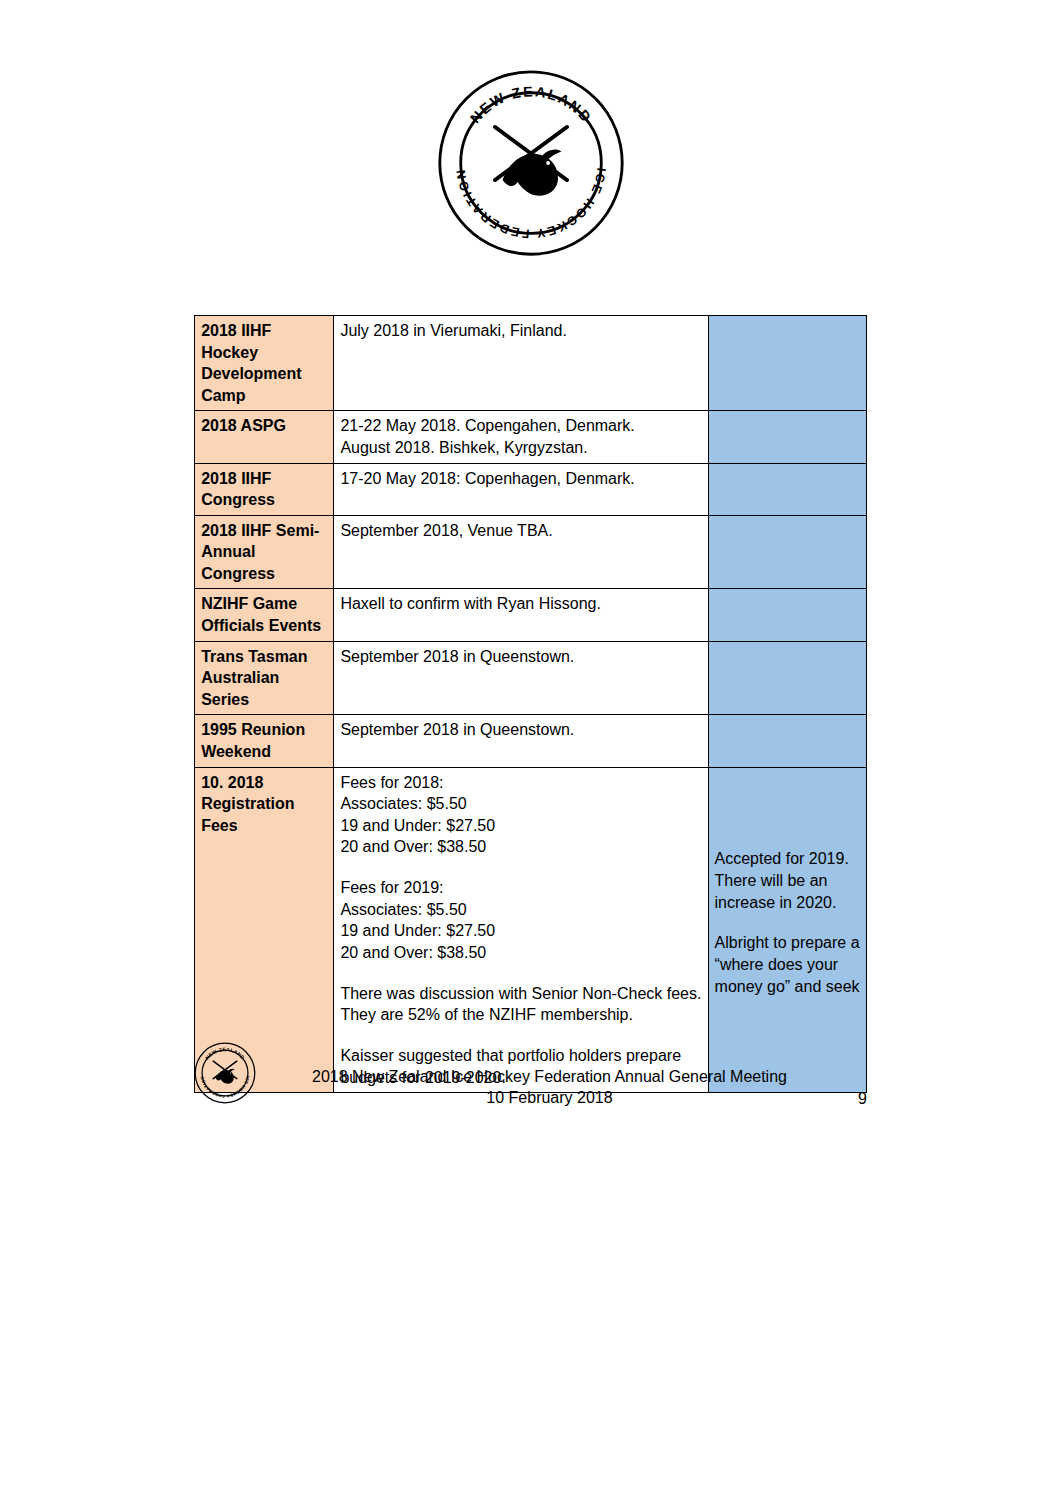NEW ZEALAND ICE HOCKEY FEDERATION
| 2018 IIHF Hockey Development Camp | July 2018 in Vierumaki, Finland. | |
| 2018 ASPG | 21-22 May 2018. Copengahen, Denmark. August 2018. Bishkek, Kyrgyzstan. | |
| 2018 IIHF Congress | 17-20 May 2018: Copenhagen, Denmark. | |
| 2018 IIHF Semi-Annual Congress | September 2018, Venue TBA. | |
| NZIHF Game Officials Events | Haxell to confirm with Ryan Hissong. | |
| Trans Tasman Australian Series | September 2018 in Queenstown. | |
| 1995 Reunion Weekend | September 2018 in Queenstown. | |
| 10. 2018 Registration Fees | Fees for 2018: Associates: $5.50 19 and Under: $27.50 20 and Over: $38.50 Fees for 2019: Associates: $5.50 19 and Under: $27.50 20 and Over: $38.50 There was discussion with Senior Non-Check fees. They are 52% of the NZIHF membership. Kaisser suggested that portfolio holders prepare budgets for 2019-2020. | Accepted for 2019. There will be an increase in 2020. Albright to prepare a “where does your money go” and seek |
NEW ZEALAND ICE HOCKEY FEDERATION
2018 New Zealand Ice Hockey Federation Annual General Meeting
10 February 2018
9